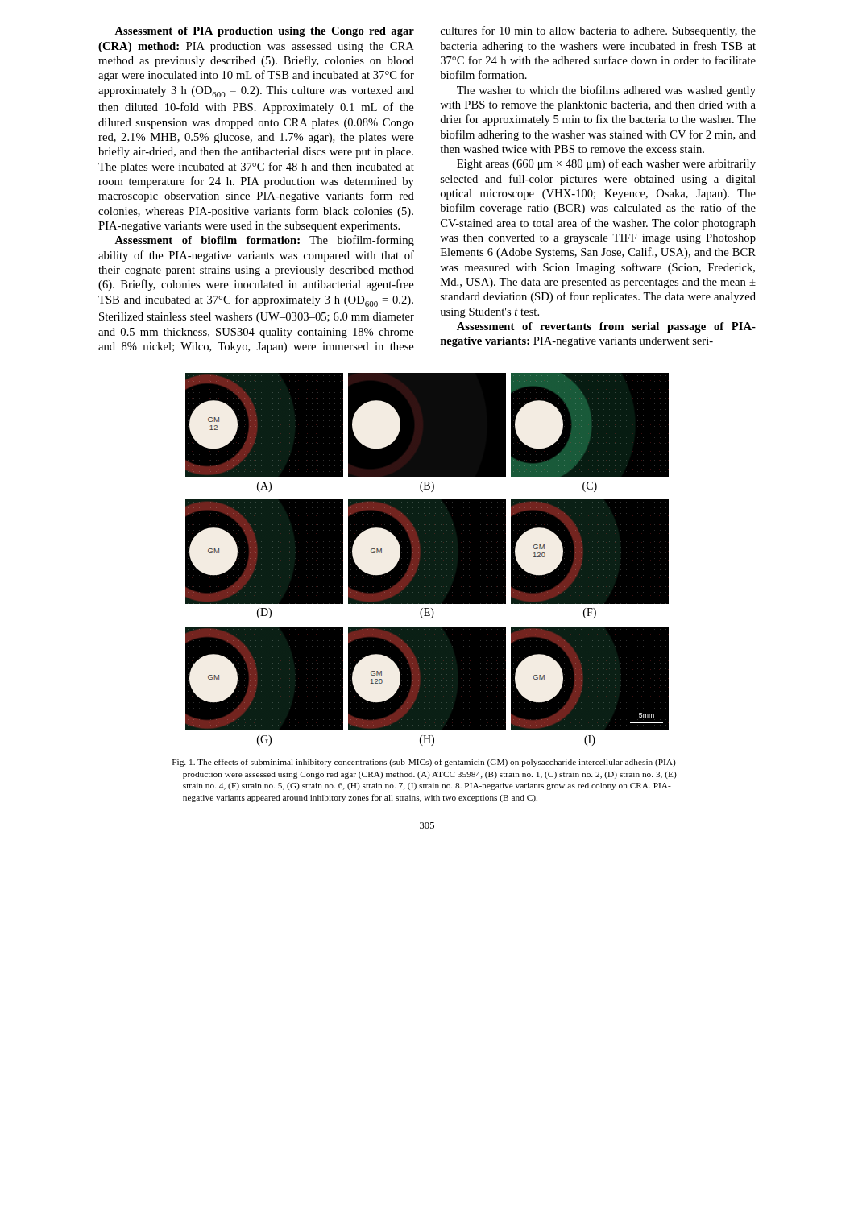Assessment of PIA production using the Congo red agar (CRA) method: PIA production was assessed using the CRA method as previously described (5). Briefly, colonies on blood agar were inoculated into 10 mL of TSB and incubated at 37°C for approximately 3 h (OD600 = 0.2). This culture was vortexed and then diluted 10-fold with PBS. Approximately 0.1 mL of the diluted suspension was dropped onto CRA plates (0.08% Congo red, 2.1% MHB, 0.5% glucose, and 1.7% agar), the plates were briefly air-dried, and then the antibacterial discs were put in place. The plates were incubated at 37°C for 48 h and then incubated at room temperature for 24 h. PIA production was determined by macroscopic observation since PIA-negative variants form red colonies, whereas PIA-positive variants form black colonies (5). PIA-negative variants were used in the subsequent experiments.
Assessment of biofilm formation: The biofilm-forming ability of the PIA-negative variants was compared with that of their cognate parent strains using a previously described method (6). Briefly, colonies were inoculated in antibacterial agent-free TSB and incubated at 37°C for approximately 3 h (OD600 = 0.2). Sterilized stainless steel washers (UW–0303–05; 6.0 mm diameter and 0.5 mm thickness, SUS304 quality containing 18% chrome and 8% nickel; Wilco, Tokyo, Japan) were immersed in these cultures for 10 min to allow bacteria to adhere. Subsequently, the bacteria adhering to the washers were incubated in fresh TSB at 37°C for 24 h with the adhered surface down in order to facilitate biofilm formation.
The washer to which the biofilms adhered was washed gently with PBS to remove the planktonic bacteria, and then dried with a drier for approximately 5 min to fix the bacteria to the washer. The biofilm adhering to the washer was stained with CV for 2 min, and then washed twice with PBS to remove the excess stain.
Eight areas (660 μm × 480 μm) of each washer were arbitrarily selected and full-color pictures were obtained using a digital optical microscope (VHX-100; Keyence, Osaka, Japan). The biofilm coverage ratio (BCR) was calculated as the ratio of the CV-stained area to total area of the washer. The color photograph was then converted to a grayscale TIFF image using Photoshop Elements 6 (Adobe Systems, San Jose, Calif., USA), and the BCR was measured with Scion Imaging software (Scion, Frederick, Md., USA). The data are presented as percentages and the mean ± standard deviation (SD) of four replicates. The data were analyzed using Student's t test.
Assessment of revertants from serial passage of PIA-negative variants: PIA-negative variants underwent seri-
GM
12
(A)
(B)
(C)
GM
(D)
GM
(E)
GM
120
(F)
GM
(G)
GM
120
(H)
GM
5mm
(I)
Fig. 1. The effects of subminimal inhibitory concentrations (sub-MICs) of gentamicin (GM) on polysaccharide intercellular adhesin (PIA) production were assessed using Congo red agar (CRA) method. (A) ATCC 35984, (B) strain no. 1, (C) strain no. 2, (D) strain no. 3, (E) strain no. 4, (F) strain no. 5, (G) strain no. 6, (H) strain no. 7, (I) strain no. 8. PIA-negative variants grow as red colony on CRA. PIA-negative variants appeared around inhibitory zones for all strains, with two exceptions (B and C).
305